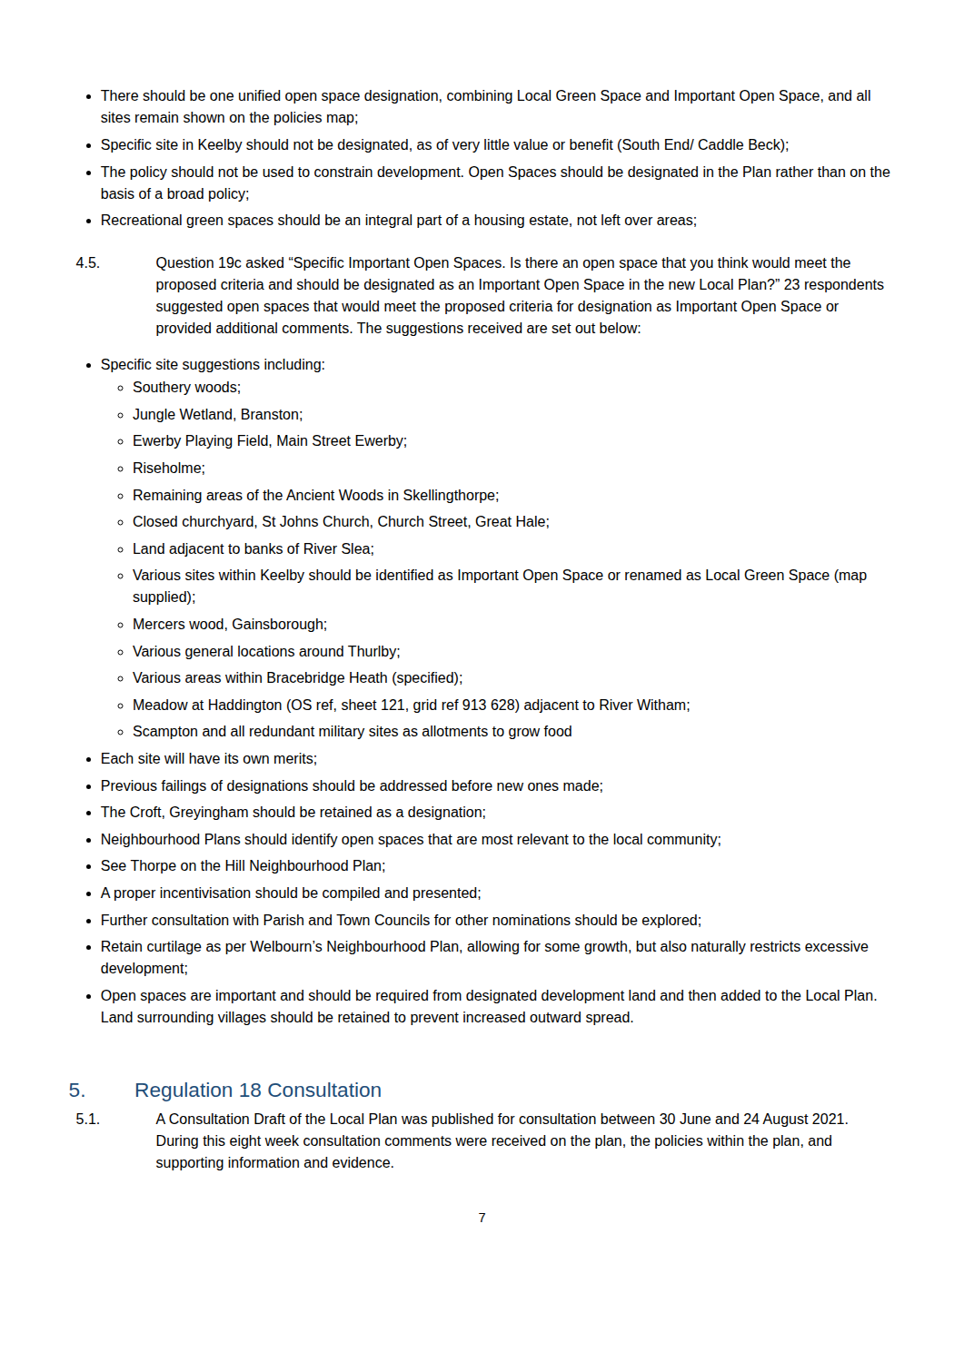There should be one unified open space designation, combining Local Green Space and Important Open Space, and all sites remain shown on the policies map;
Specific site in Keelby should not be designated, as of very little value or benefit (South End/ Caddle Beck);
The policy should not be used to constrain development. Open Spaces should be designated in the Plan rather than on the basis of a broad policy;
Recreational green spaces should be an integral part of a housing estate, not left over areas;
4.5.
Question 19c asked “Specific Important Open Spaces. Is there an open space that you think would meet the proposed criteria and should be designated as an Important Open Space in the new Local Plan?” 23 respondents suggested open spaces that would meet the proposed criteria for designation as Important Open Space or provided additional comments. The suggestions received are set out below:
Specific site suggestions including:
Southery woods;
Jungle Wetland, Branston;
Ewerby Playing Field, Main Street Ewerby;
Riseholme;
Remaining areas of the Ancient Woods in Skellingthorpe;
Closed churchyard, St Johns Church, Church Street, Great Hale;
Land adjacent to banks of River Slea;
Various sites within Keelby should be identified as Important Open Space or renamed as Local Green Space (map supplied);
Mercers wood, Gainsborough;
Various general locations around Thurlby;
Various areas within Bracebridge Heath (specified);
Meadow at Haddington (OS ref, sheet 121, grid ref 913 628) adjacent to River Witham;
Scampton and all redundant military sites as allotments to grow food
Each site will have its own merits;
Previous failings of designations should be addressed before new ones made;
The Croft, Greyingham should be retained as a designation;
Neighbourhood Plans should identify open spaces that are most relevant to the local community;
See Thorpe on the Hill Neighbourhood Plan;
A proper incentivisation should be compiled and presented;
Further consultation with Parish and Town Councils for other nominations should be explored;
Retain curtilage as per Welbourn’s Neighbourhood Plan, allowing for some growth, but also naturally restricts excessive development;
Open spaces are important and should be required from designated development land and then added to the Local Plan. Land surrounding villages should be retained to prevent increased outward spread.
5. Regulation 18 Consultation
5.1.
A Consultation Draft of the Local Plan was published for consultation between 30 June and 24 August 2021. During this eight week consultation comments were received on the plan, the policies within the plan, and supporting information and evidence.
7